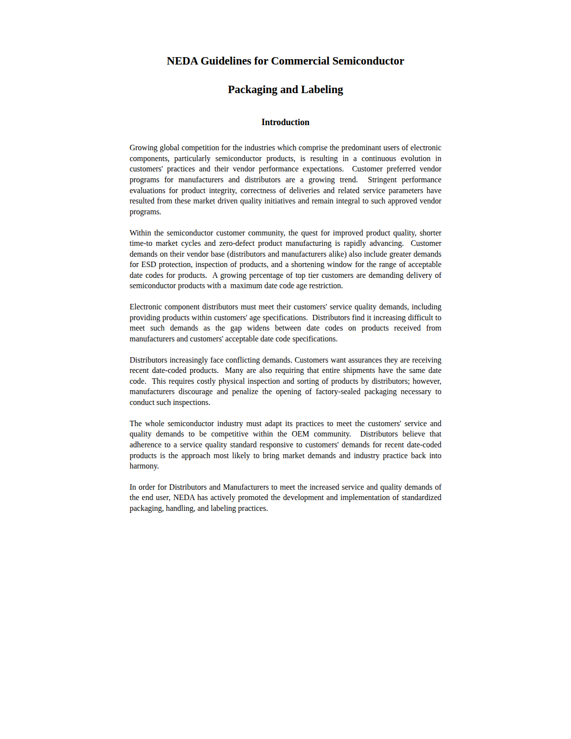NEDA Guidelines for Commercial SemiconductorPackaging and Labeling
Introduction
Growing global competition for the industries which comprise the predominant users of electronic components, particularly semiconductor products, is resulting in a continuous evolution in customers' practices and their vendor performance expectations. Customer preferred vendor programs for manufacturers and distributors are a growing trend. Stringent performance evaluations for product integrity, correctness of deliveries and related service parameters have resulted from these market driven quality initiatives and remain integral to such approved vendor programs.
Within the semiconductor customer community, the quest for improved product quality, shorter time-to market cycles and zero-defect product manufacturing is rapidly advancing. Customer demands on their vendor base (distributors and manufacturers alike) also include greater demands for ESD protection, inspection of products, and a shortening window for the range of acceptable date codes for products. A growing percentage of top tier customers are demanding delivery of semiconductor products with a maximum date code age restriction.
Electronic component distributors must meet their customers' service quality demands, including providing products within customers' age specifications. Distributors find it increasing difficult to meet such demands as the gap widens between date codes on products received from manufacturers and customers' acceptable date code specifications.
Distributors increasingly face conflicting demands. Customers want assurances they are receiving recent date-coded products. Many are also requiring that entire shipments have the same date code. This requires costly physical inspection and sorting of products by distributors; however, manufacturers discourage and penalize the opening of factory-sealed packaging necessary to conduct such inspections.
The whole semiconductor industry must adapt its practices to meet the customers' service and quality demands to be competitive within the OEM community. Distributors believe that adherence to a service quality standard responsive to customers' demands for recent date-coded products is the approach most likely to bring market demands and industry practice back into harmony.
In order for Distributors and Manufacturers to meet the increased service and quality demands of the end user, NEDA has actively promoted the development and implementation of standardized packaging, handling, and labeling practices.